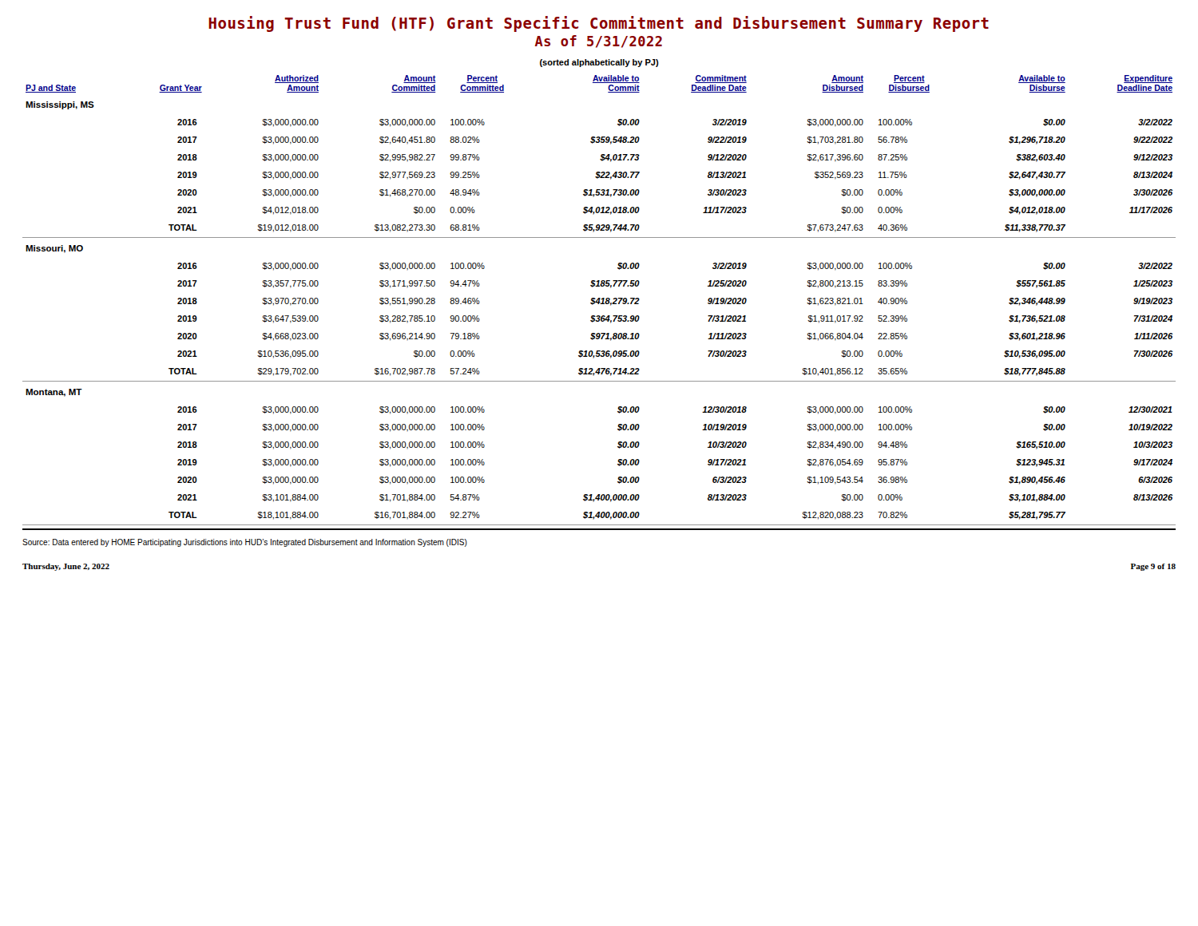Housing Trust Fund (HTF) Grant Specific Commitment and Disbursement Summary Report
As of 5/31/2022
(sorted alphabetically by PJ)
| PJ and State | Grant Year | Authorized Amount | Amount Committed | Percent Committed | Available to Commit | Commitment Deadline Date | Amount Disbursed | Percent Disbursed | Available to Disburse | Expenditure Deadline Date |
| --- | --- | --- | --- | --- | --- | --- | --- | --- | --- | --- |
| Mississippi, MS |
| | 2016 | $3,000,000.00 | $3,000,000.00 | 100.00% | $0.00 | 3/2/2019 | $3,000,000.00 | 100.00% | $0.00 | 3/2/2022 |
| | 2017 | $3,000,000.00 | $2,640,451.80 | 88.02% | $359,548.20 | 9/22/2019 | $1,703,281.80 | 56.78% | $1,296,718.20 | 9/22/2022 |
| | 2018 | $3,000,000.00 | $2,995,982.27 | 99.87% | $4,017.73 | 9/12/2020 | $2,617,396.60 | 87.25% | $382,603.40 | 9/12/2023 |
| | 2019 | $3,000,000.00 | $2,977,569.23 | 99.25% | $22,430.77 | 8/13/2021 | $352,569.23 | 11.75% | $2,647,430.77 | 8/13/2024 |
| | 2020 | $3,000,000.00 | $1,468,270.00 | 48.94% | $1,531,730.00 | 3/30/2023 | $0.00 | 0.00% | $3,000,000.00 | 3/30/2026 |
| | 2021 | $4,012,018.00 | $0.00 | 0.00% | $4,012,018.00 | 11/17/2023 | $0.00 | 0.00% | $4,012,018.00 | 11/17/2026 |
| | TOTAL | $19,012,018.00 | $13,082,273.30 | 68.81% | $5,929,744.70 | | $7,673,247.63 | 40.36% | $11,338,770.37 | |
| Missouri, MO |
| | 2016 | $3,000,000.00 | $3,000,000.00 | 100.00% | $0.00 | 3/2/2019 | $3,000,000.00 | 100.00% | $0.00 | 3/2/2022 |
| | 2017 | $3,357,775.00 | $3,171,997.50 | 94.47% | $185,777.50 | 1/25/2020 | $2,800,213.15 | 83.39% | $557,561.85 | 1/25/2023 |
| | 2018 | $3,970,270.00 | $3,551,990.28 | 89.46% | $418,279.72 | 9/19/2020 | $1,623,821.01 | 40.90% | $2,346,448.99 | 9/19/2023 |
| | 2019 | $3,647,539.00 | $3,282,785.10 | 90.00% | $364,753.90 | 7/31/2021 | $1,911,017.92 | 52.39% | $1,736,521.08 | 7/31/2024 |
| | 2020 | $4,668,023.00 | $3,696,214.90 | 79.18% | $971,808.10 | 1/11/2023 | $1,066,804.04 | 22.85% | $3,601,218.96 | 1/11/2026 |
| | 2021 | $10,536,095.00 | $0.00 | 0.00% | $10,536,095.00 | 7/30/2023 | $0.00 | 0.00% | $10,536,095.00 | 7/30/2026 |
| | TOTAL | $29,179,702.00 | $16,702,987.78 | 57.24% | $12,476,714.22 | | $10,401,856.12 | 35.65% | $18,777,845.88 | |
| Montana, MT |
| | 2016 | $3,000,000.00 | $3,000,000.00 | 100.00% | $0.00 | 12/30/2018 | $3,000,000.00 | 100.00% | $0.00 | 12/30/2021 |
| | 2017 | $3,000,000.00 | $3,000,000.00 | 100.00% | $0.00 | 10/19/2019 | $3,000,000.00 | 100.00% | $0.00 | 10/19/2022 |
| | 2018 | $3,000,000.00 | $3,000,000.00 | 100.00% | $0.00 | 10/3/2020 | $2,834,490.00 | 94.48% | $165,510.00 | 10/3/2023 |
| | 2019 | $3,000,000.00 | $3,000,000.00 | 100.00% | $0.00 | 9/17/2021 | $2,876,054.69 | 95.87% | $123,945.31 | 9/17/2024 |
| | 2020 | $3,000,000.00 | $3,000,000.00 | 100.00% | $0.00 | 6/3/2023 | $1,109,543.54 | 36.98% | $1,890,456.46 | 6/3/2026 |
| | 2021 | $3,101,884.00 | $1,701,884.00 | 54.87% | $1,400,000.00 | 8/13/2023 | $0.00 | 0.00% | $3,101,884.00 | 8/13/2026 |
| | TOTAL | $18,101,884.00 | $16,701,884.00 | 92.27% | $1,400,000.00 | | $12,820,088.23 | 70.82% | $5,281,795.77 | |
Source: Data entered by HOME Participating Jurisdictions into HUD’s Integrated Disbursement and Information System (IDIS)
Thursday, June 2, 2022
Page 9 of 18